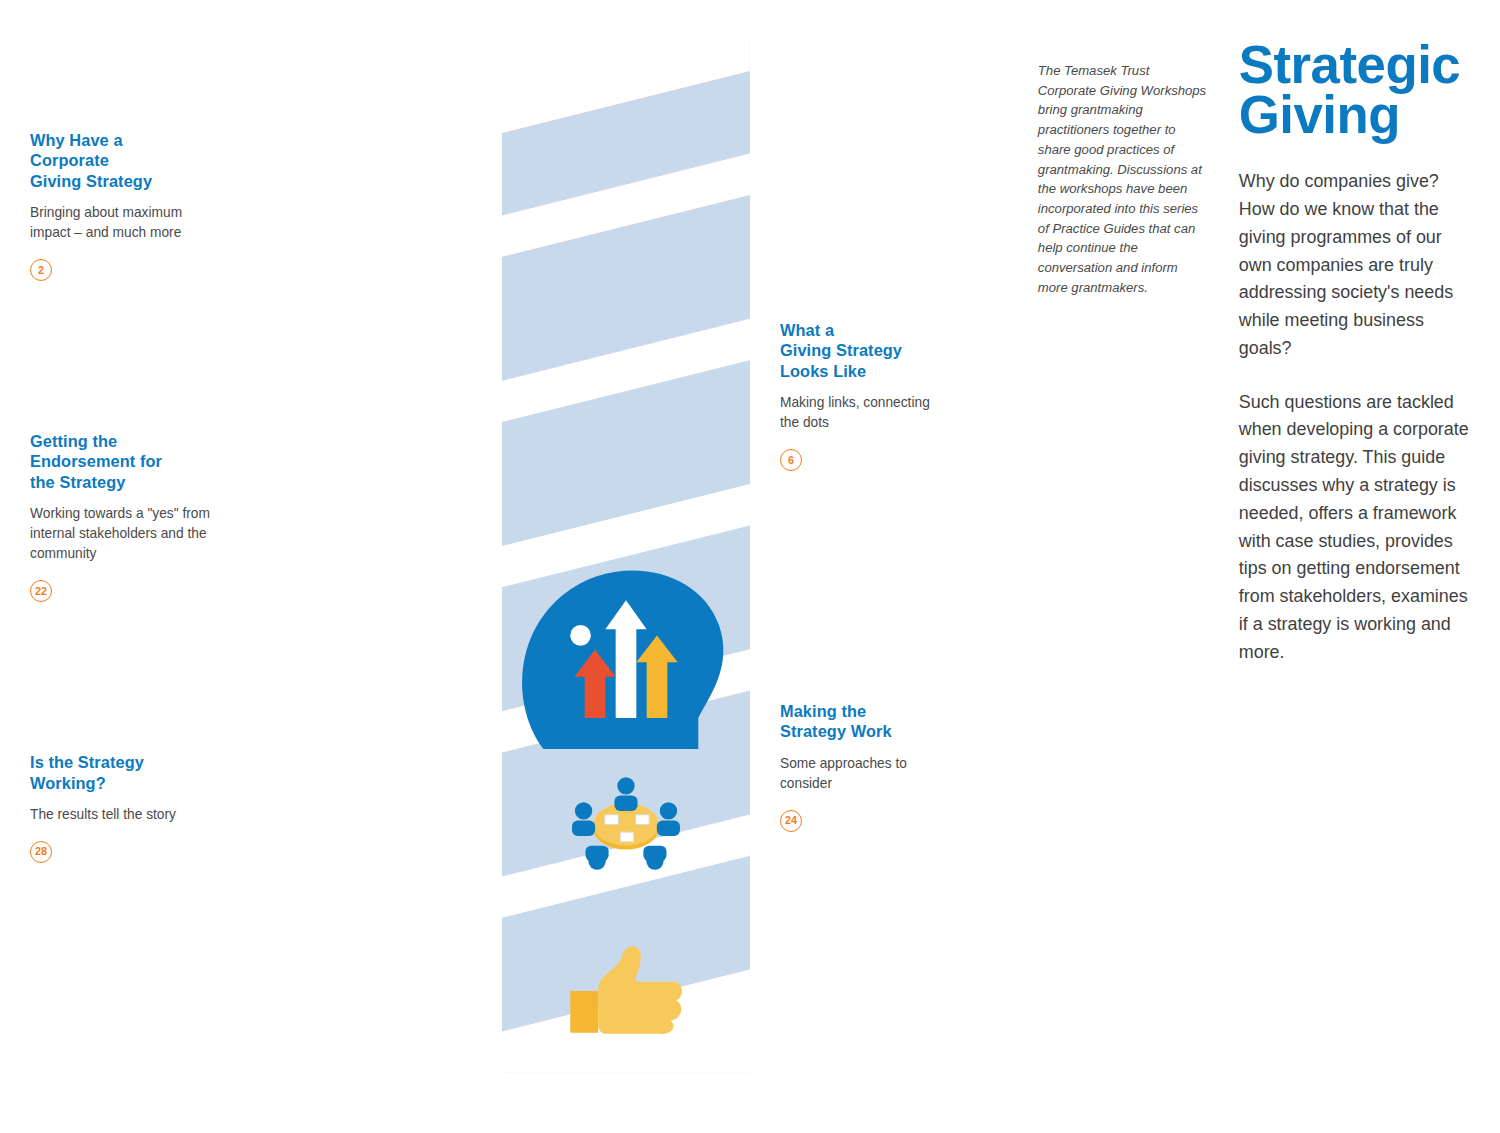Why Have a
Corporate
Giving Strategy
Bringing about maximum impact – and much more
2
Getting the
Endorsement for
the Strategy
Working towards a "yes" from internal stakeholders and the community
22
Is the Strategy
Working?
The results tell the story
28
What a
Giving Strategy
Looks Like
Making links, connecting the dots
6
Making the
Strategy Work
Some approaches to consider
24
The Temasek Trust Corporate Giving Workshops bring grantmaking practitioners together to share good practices of grantmaking. Discussions at the workshops have been incorporated into this series of Practice Guides that can help continue the conversation and inform more grantmakers.
Strategic
Giving
Why do companies give? How do we know that the giving programmes of our own companies are truly addressing society's needs while meeting business goals?
Such questions are tackled when developing a corporate giving strategy. This guide discusses why a strategy is needed, offers a framework with case studies, provides tips on getting endorsement from stakeholders, examines if a strategy is working and more.